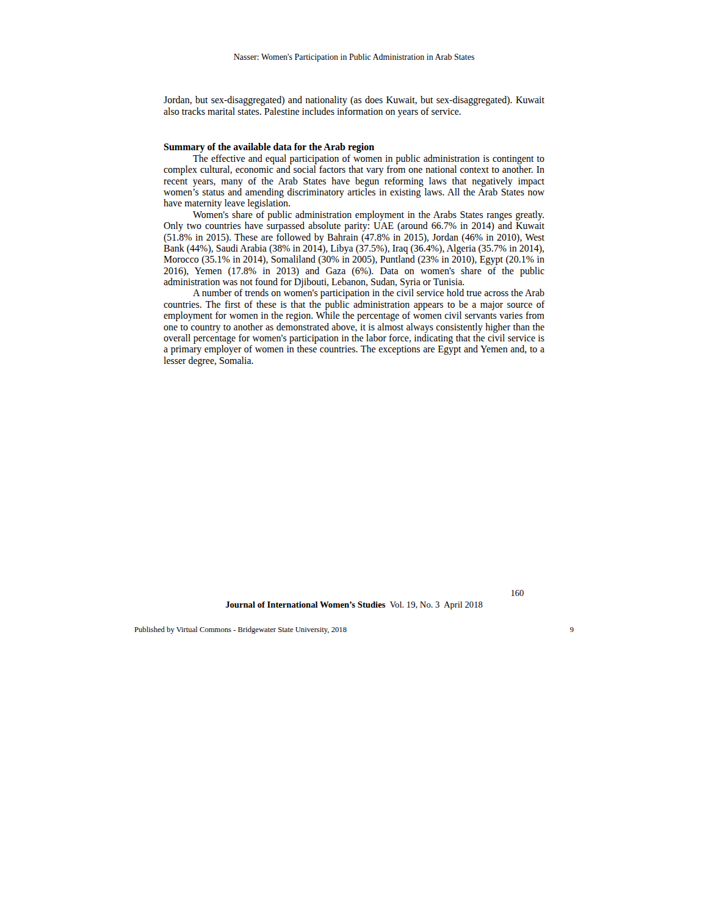Nasser: Women's Participation in Public Administration in Arab States
Jordan, but sex-disaggregated) and nationality (as does Kuwait, but sex-disaggregated). Kuwait also tracks marital states. Palestine includes information on years of service.
Summary of the available data for the Arab region
The effective and equal participation of women in public administration is contingent to complex cultural, economic and social factors that vary from one national context to another. In recent years, many of the Arab States have begun reforming laws that negatively impact women’s status and amending discriminatory articles in existing laws. All the Arab States now have maternity leave legislation.
Women's share of public administration employment in the Arabs States ranges greatly. Only two countries have surpassed absolute parity: UAE (around 66.7% in 2014) and Kuwait (51.8% in 2015). These are followed by Bahrain (47.8% in 2015), Jordan (46% in 2010), West Bank (44%), Saudi Arabia (38% in 2014), Libya (37.5%), Iraq (36.4%), Algeria (35.7% in 2014), Morocco (35.1% in 2014), Somaliland (30% in 2005), Puntland (23% in 2010), Egypt (20.1% in 2016), Yemen (17.8% in 2013) and Gaza (6%). Data on women's share of the public administration was not found for Djibouti, Lebanon, Sudan, Syria or Tunisia.
A number of trends on women's participation in the civil service hold true across the Arab countries. The first of these is that the public administration appears to be a major source of employment for women in the region. While the percentage of women civil servants varies from one to country to another as demonstrated above, it is almost always consistently higher than the overall percentage for women's participation in the labor force, indicating that the civil service is a primary employer of women in these countries. The exceptions are Egypt and Yemen and, to a lesser degree, Somalia.
160
Journal of International Women’s Studies Vol. 19, No. 3 April 2018
Published by Virtual Commons - Bridgewater State University, 2018
9